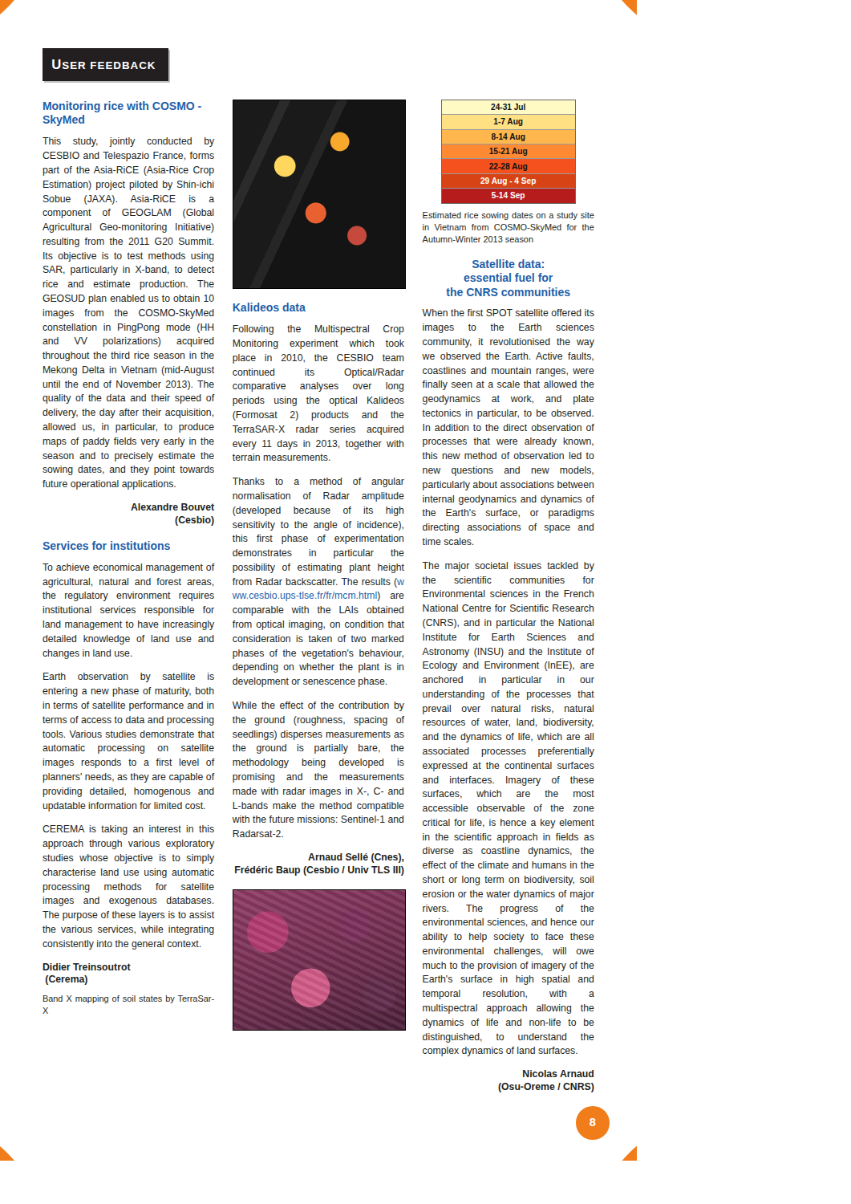USER FEEDBACK
Monitoring rice with COSMO - SkyMed
This study, jointly conducted by CESBIO and Telespazio France, forms part of the Asia-RiCE (Asia-Rice Crop Estimation) project piloted by Shin-ichi Sobue (JAXA). Asia-RiCE is a component of GEOGLAM (Global Agricultural Geo-monitoring Initiative) resulting from the 2011 G20 Summit. Its objective is to test methods using SAR, particularly in X-band, to detect rice and estimate production. The GEOSUD plan enabled us to obtain 10 images from the COSMO-SkyMed constellation in PingPong mode (HH and VV polarizations) acquired throughout the third rice season in the Mekong Delta in Vietnam (mid-August until the end of November 2013). The quality of the data and their speed of delivery, the day after their acquisition, allowed us, in particular, to produce maps of paddy fields very early in the season and to precisely estimate the sowing dates, and they point towards future operational applications.
Alexandre Bouvet
(Cesbio)
Services for institutions
To achieve economical management of agricultural, natural and forest areas, the regulatory environment requires institutional services responsible for land management to have increasingly detailed knowledge of land use and changes in land use.
Earth observation by satellite is entering a new phase of maturity, both in terms of satellite performance and in terms of access to data and processing tools. Various studies demonstrate that automatic processing on satellite images responds to a first level of planners' needs, as they are capable of providing detailed, homogenous and updatable information for limited cost.
CEREMA is taking an interest in this approach through various exploratory studies whose objective is to simply characterise land use using automatic processing methods for satellite images and exogenous databases. The purpose of these layers is to assist the various services, while integrating consistently into the general context.
Didier Treinsoutrot
(Cerema)
Band X mapping of soil states by TerraSar-X
Kalideos data
Following the Multispectral Crop Monitoring experiment which took place in 2010, the CESBIO team continued its Optical/Radar comparative analyses over long periods using the optical Kalideos (Formosat 2) products and the TerraSAR-X radar series acquired every 11 days in 2013, together with terrain measurements.
Thanks to a method of angular normalisation of Radar amplitude (developed because of its high sensitivity to the angle of incidence), this first phase of experimentation demonstrates in particular the possibility of estimating plant height from Radar backscatter. The results (www.cesbio.ups-tlse.fr/fr/mcm.html) are comparable with the LAIs obtained from optical imaging, on condition that consideration is taken of two marked phases of the vegetation's behaviour, depending on whether the plant is in development or senescence phase.
While the effect of the contribution by the ground (roughness, spacing of seedlings) disperses measurements as the ground is partially bare, the methodology being developed is promising and the measurements made with radar images in X-, C- and L-bands make the method compatible with the future missions: Sentinel-1 and Radarsat-2.
Arnaud Sellé (Cnes),
Frédéric Baup (Cesbio / Univ TLS III)
24-31 Jul
1-7 Aug
8-14 Aug
15-21 Aug
22-28 Aug
29 Aug - 4 Sep
5-14 Sep
Estimated rice sowing dates on a study site in Vietnam from COSMO-SkyMed for the Autumn-Winter 2013 season
Satellite data:
essential fuel for
the CNRS communities
When the first SPOT satellite offered its images to the Earth sciences community, it revolutionised the way we observed the Earth. Active faults, coastlines and mountain ranges, were finally seen at a scale that allowed the geodynamics at work, and plate tectonics in particular, to be observed. In addition to the direct observation of processes that were already known, this new method of observation led to new questions and new models, particularly about associations between internal geodynamics and dynamics of the Earth's surface, or paradigms directing associations of space and time scales.
The major societal issues tackled by the scientific communities for Environmental sciences in the French National Centre for Scientific Research (CNRS), and in particular the National Institute for Earth Sciences and Astronomy (INSU) and the Institute of Ecology and Environment (InEE), are anchored in particular in our understanding of the processes that prevail over natural risks, natural resources of water, land, biodiversity, and the dynamics of life, which are all associated processes preferentially expressed at the continental surfaces and interfaces. Imagery of these surfaces, which are the most accessible observable of the zone critical for life, is hence a key element in the scientific approach in fields as diverse as coastline dynamics, the effect of the climate and humans in the short or long term on biodiversity, soil erosion or the water dynamics of major rivers. The progress of the environmental sciences, and hence our ability to help society to face these environmental challenges, will owe much to the provision of imagery of the Earth's surface in high spatial and temporal resolution, with a multispectral approach allowing the dynamics of life and non-life to be distinguished, to understand the complex dynamics of land surfaces.
Nicolas Arnaud
(Osu-Oreme / CNRS)
8